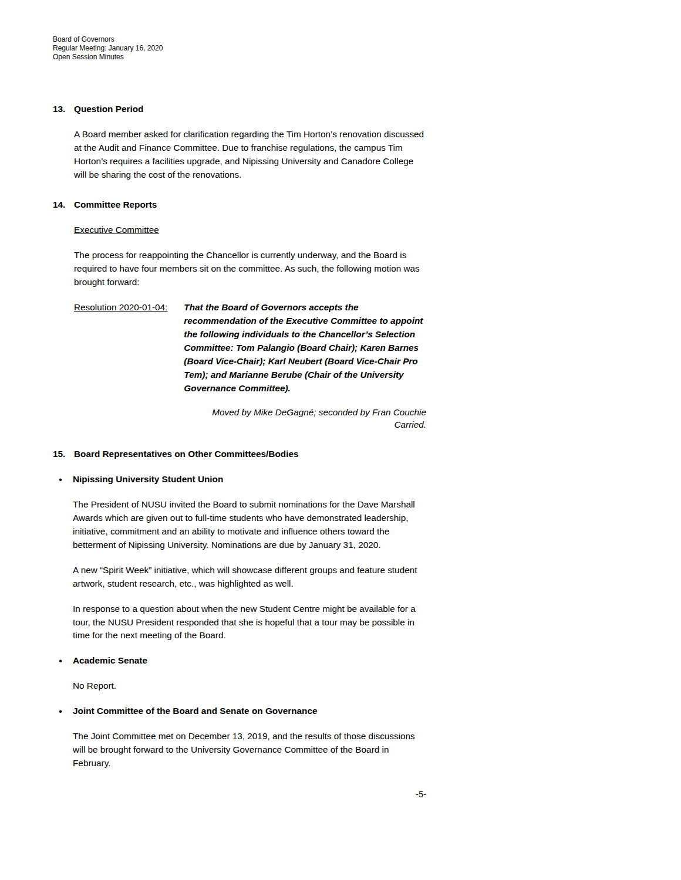Board of Governors
Regular Meeting: January 16, 2020
Open Session Minutes
13.
Question Period
A Board member asked for clarification regarding the Tim Horton’s renovation discussed at the Audit and Finance Committee. Due to franchise regulations, the campus Tim Horton’s requires a facilities upgrade, and Nipissing University and Canadore College will be sharing the cost of the renovations.
14.
Committee Reports
Executive Committee
The process for reappointing the Chancellor is currently underway, and the Board is required to have four members sit on the committee. As such, the following motion was brought forward:
Resolution 2020-01-04:
That the Board of Governors accepts the recommendation of the Executive Committee to appoint the following individuals to the Chancellor’s Selection Committee: Tom Palangio (Board Chair); Karen Barnes (Board Vice-Chair); Karl Neubert (Board Vice-Chair Pro Tem); and Marianne Berube (Chair of the University Governance Committee).
Moved by Mike DeGagné; seconded by Fran Couchie
Carried.
15.
Board Representatives on Other Committees/Bodies
Nipissing University Student Union
The President of NUSU invited the Board to submit nominations for the Dave Marshall Awards which are given out to full-time students who have demonstrated leadership, initiative, commitment and an ability to motivate and influence others toward the betterment of Nipissing University. Nominations are due by January 31, 2020.
A new “Spirit Week” initiative, which will showcase different groups and feature student artwork, student research, etc., was highlighted as well.
In response to a question about when the new Student Centre might be available for a tour, the NUSU President responded that she is hopeful that a tour may be possible in time for the next meeting of the Board.
Academic Senate
No Report.
Joint Committee of the Board and Senate on Governance
The Joint Committee met on December 13, 2019, and the results of those discussions will be brought forward to the University Governance Committee of the Board in February.
-5-